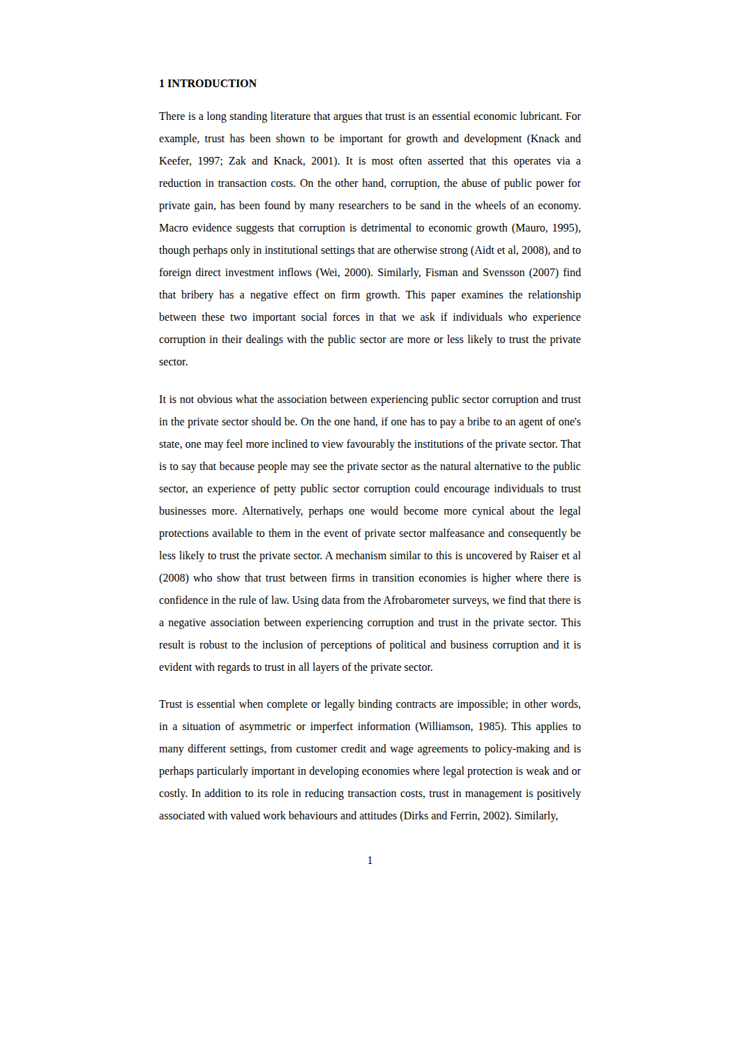1 INTRODUCTION
There is a long standing literature that argues that trust is an essential economic lubricant. For example, trust has been shown to be important for growth and development (Knack and Keefer, 1997; Zak and Knack, 2001). It is most often asserted that this operates via a reduction in transaction costs. On the other hand, corruption, the abuse of public power for private gain, has been found by many researchers to be sand in the wheels of an economy. Macro evidence suggests that corruption is detrimental to economic growth (Mauro, 1995), though perhaps only in institutional settings that are otherwise strong (Aidt et al, 2008), and to foreign direct investment inflows (Wei, 2000). Similarly, Fisman and Svensson (2007) find that bribery has a negative effect on firm growth. This paper examines the relationship between these two important social forces in that we ask if individuals who experience corruption in their dealings with the public sector are more or less likely to trust the private sector.
It is not obvious what the association between experiencing public sector corruption and trust in the private sector should be. On the one hand, if one has to pay a bribe to an agent of one's state, one may feel more inclined to view favourably the institutions of the private sector. That is to say that because people may see the private sector as the natural alternative to the public sector, an experience of petty public sector corruption could encourage individuals to trust businesses more. Alternatively, perhaps one would become more cynical about the legal protections available to them in the event of private sector malfeasance and consequently be less likely to trust the private sector. A mechanism similar to this is uncovered by Raiser et al (2008) who show that trust between firms in transition economies is higher where there is confidence in the rule of law. Using data from the Afrobarometer surveys, we find that there is a negative association between experiencing corruption and trust in the private sector. This result is robust to the inclusion of perceptions of political and business corruption and it is evident with regards to trust in all layers of the private sector.
Trust is essential when complete or legally binding contracts are impossible; in other words, in a situation of asymmetric or imperfect information (Williamson, 1985). This applies to many different settings, from customer credit and wage agreements to policy-making and is perhaps particularly important in developing economies where legal protection is weak and or costly. In addition to its role in reducing transaction costs, trust in management is positively associated with valued work behaviours and attitudes (Dirks and Ferrin, 2002). Similarly,
1